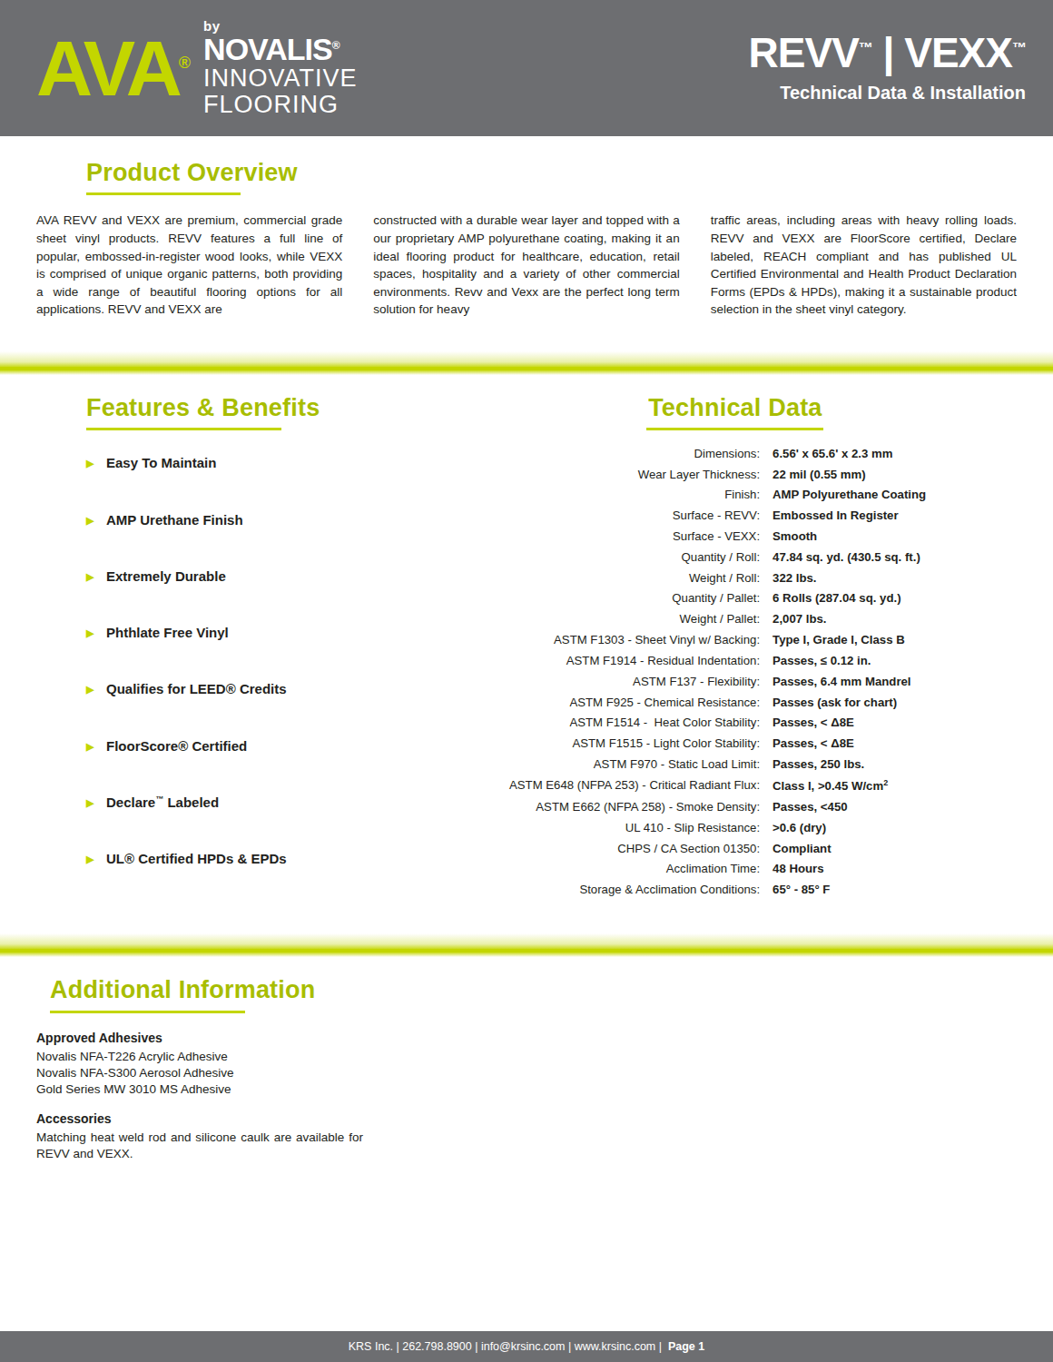AVA®
by
NOVALIS®
INNOVATIVE
FLOORING
REVV™ | VEXX™
Technical Data & Installation
Product Overview
AVA REVV and VEXX are premium, commercial grade sheet vinyl products. REVV features a full line of popular, embossed-in-register wood looks, while VEXX is comprised of unique organic patterns, both providing a wide range of beautiful flooring options for all applications. REVV and VEXX are
constructed with a durable wear layer and topped with a our proprietary AMP polyurethane coating, making it an ideal flooring product for healthcare, education, retail spaces, hospitality and a variety of other commercial environments. Revv and Vexx are the perfect long term solution for heavy
traffic areas, including areas with heavy rolling loads. REVV and VEXX are FloorScore certified, Declare labeled, REACH compliant and has published UL Certified Environmental and Health Product Declaration Forms (EPDs & HPDs), making it a sustainable product selection in the sheet vinyl category.
Features & Benefits
Easy To Maintain
AMP Urethane Finish
Extremely Durable
Phthlate Free Vinyl
Qualifies for LEED® Credits
FloorScore® Certified
Declare™ Labeled
UL® Certified HPDs & EPDs
Technical Data
| Dimensions: | 6.56' x 65.6' x 2.3 mm |
| Wear Layer Thickness: | 22 mil (0.55 mm) |
| Finish: | AMP Polyurethane Coating |
| Surface - REVV: | Embossed In Register |
| Surface - VEXX: | Smooth |
| Quantity / Roll: | 47.84 sq. yd. (430.5 sq. ft.) |
| Weight / Roll: | 322 lbs. |
| Quantity / Pallet: | 6 Rolls (287.04 sq. yd.) |
| Weight / Pallet: | 2,007 lbs. |
| ASTM F1303 - Sheet Vinyl w/ Backing: | Type I, Grade I, Class B |
| ASTM F1914 - Residual Indentation: | Passes, ≤ 0.12 in. |
| ASTM F137 - Flexibility: | Passes, 6.4 mm Mandrel |
| ASTM F925 - Chemical Resistance: | Passes (ask for chart) |
| ASTM F1514 - Heat Color Stability: | Passes, < Δ8E |
| ASTM F1515 - Light Color Stability: | Passes, < Δ8E |
| ASTM F970 - Static Load Limit: | Passes, 250 lbs. |
| ASTM E648 (NFPA 253) - Critical Radiant Flux: | Class I, >0.45 W/cm 2 |
| ASTM E662 (NFPA 258) - Smoke Density: | Passes, <450 |
| UL 410 - Slip Resistance: | >0.6 (dry) |
| CHPS / CA Section 01350: | Compliant |
| Acclimation Time: | 48 Hours |
| Storage & Acclimation Conditions: | 65° - 85° F |
Additional Information
Approved Adhesives
Novalis NFA-T226 Acrylic Adhesive
Novalis NFA-S300 Aerosol Adhesive
Gold Series MW 3010 MS Adhesive
Accessories
Matching heat weld rod and silicone caulk are available for REVV and VEXX.
KRS Inc. | 262.798.8900 | info@krsinc.com | www.krsinc.com | Page 1